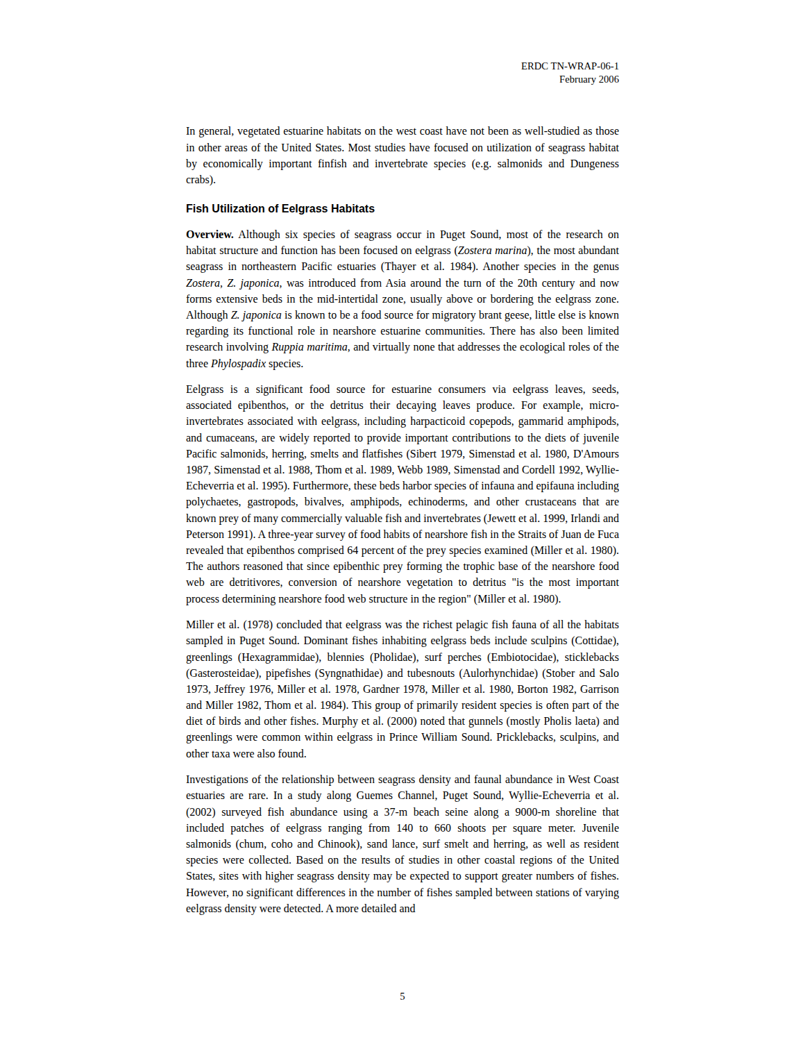ERDC TN-WRAP-06-1
February 2006
In general, vegetated estuarine habitats on the west coast have not been as well-studied as those in other areas of the United States. Most studies have focused on utilization of seagrass habitat by economically important finfish and invertebrate species (e.g. salmonids and Dungeness crabs).
Fish Utilization of Eelgrass Habitats
Overview. Although six species of seagrass occur in Puget Sound, most of the research on habitat structure and function has been focused on eelgrass (Zostera marina), the most abundant seagrass in northeastern Pacific estuaries (Thayer et al. 1984). Another species in the genus Zostera, Z. japonica, was introduced from Asia around the turn of the 20th century and now forms extensive beds in the mid-intertidal zone, usually above or bordering the eelgrass zone. Although Z. japonica is known to be a food source for migratory brant geese, little else is known regarding its functional role in nearshore estuarine communities. There has also been limited research involving Ruppia maritima, and virtually none that addresses the ecological roles of the three Phylospadix species.
Eelgrass is a significant food source for estuarine consumers via eelgrass leaves, seeds, associated epibenthos, or the detritus their decaying leaves produce. For example, micro-invertebrates associated with eelgrass, including harpacticoid copepods, gammarid amphipods, and cumaceans, are widely reported to provide important contributions to the diets of juvenile Pacific salmonids, herring, smelts and flatfishes (Sibert 1979, Simenstad et al. 1980, D'Amours 1987, Simenstad et al. 1988, Thom et al. 1989, Webb 1989, Simenstad and Cordell 1992, Wyllie-Echeverria et al. 1995). Furthermore, these beds harbor species of infauna and epifauna including polychaetes, gastropods, bivalves, amphipods, echinoderms, and other crustaceans that are known prey of many commercially valuable fish and invertebrates (Jewett et al. 1999, Irlandi and Peterson 1991). A three-year survey of food habits of nearshore fish in the Straits of Juan de Fuca revealed that epibenthos comprised 64 percent of the prey species examined (Miller et al. 1980). The authors reasoned that since epibenthic prey forming the trophic base of the nearshore food web are detritivores, conversion of nearshore vegetation to detritus "is the most important process determining nearshore food web structure in the region" (Miller et al. 1980).
Miller et al. (1978) concluded that eelgrass was the richest pelagic fish fauna of all the habitats sampled in Puget Sound. Dominant fishes inhabiting eelgrass beds include sculpins (Cottidae), greenlings (Hexagrammidae), blennies (Pholidae), surf perches (Embiotocidae), sticklebacks (Gasterosteidae), pipefishes (Syngnathidae) and tubesnouts (Aulorhynchidae) (Stober and Salo 1973, Jeffrey 1976, Miller et al. 1978, Gardner 1978, Miller et al. 1980, Borton 1982, Garrison and Miller 1982, Thom et al. 1984). This group of primarily resident species is often part of the diet of birds and other fishes. Murphy et al. (2000) noted that gunnels (mostly Pholis laeta) and greenlings were common within eelgrass in Prince William Sound. Pricklebacks, sculpins, and other taxa were also found.
Investigations of the relationship between seagrass density and faunal abundance in West Coast estuaries are rare. In a study along Guemes Channel, Puget Sound, Wyllie-Echeverria et al. (2002) surveyed fish abundance using a 37-m beach seine along a 9000-m shoreline that included patches of eelgrass ranging from 140 to 660 shoots per square meter. Juvenile salmonids (chum, coho and Chinook), sand lance, surf smelt and herring, as well as resident species were collected. Based on the results of studies in other coastal regions of the United States, sites with higher seagrass density may be expected to support greater numbers of fishes. However, no significant differences in the number of fishes sampled between stations of varying eelgrass density were detected. A more detailed and
5